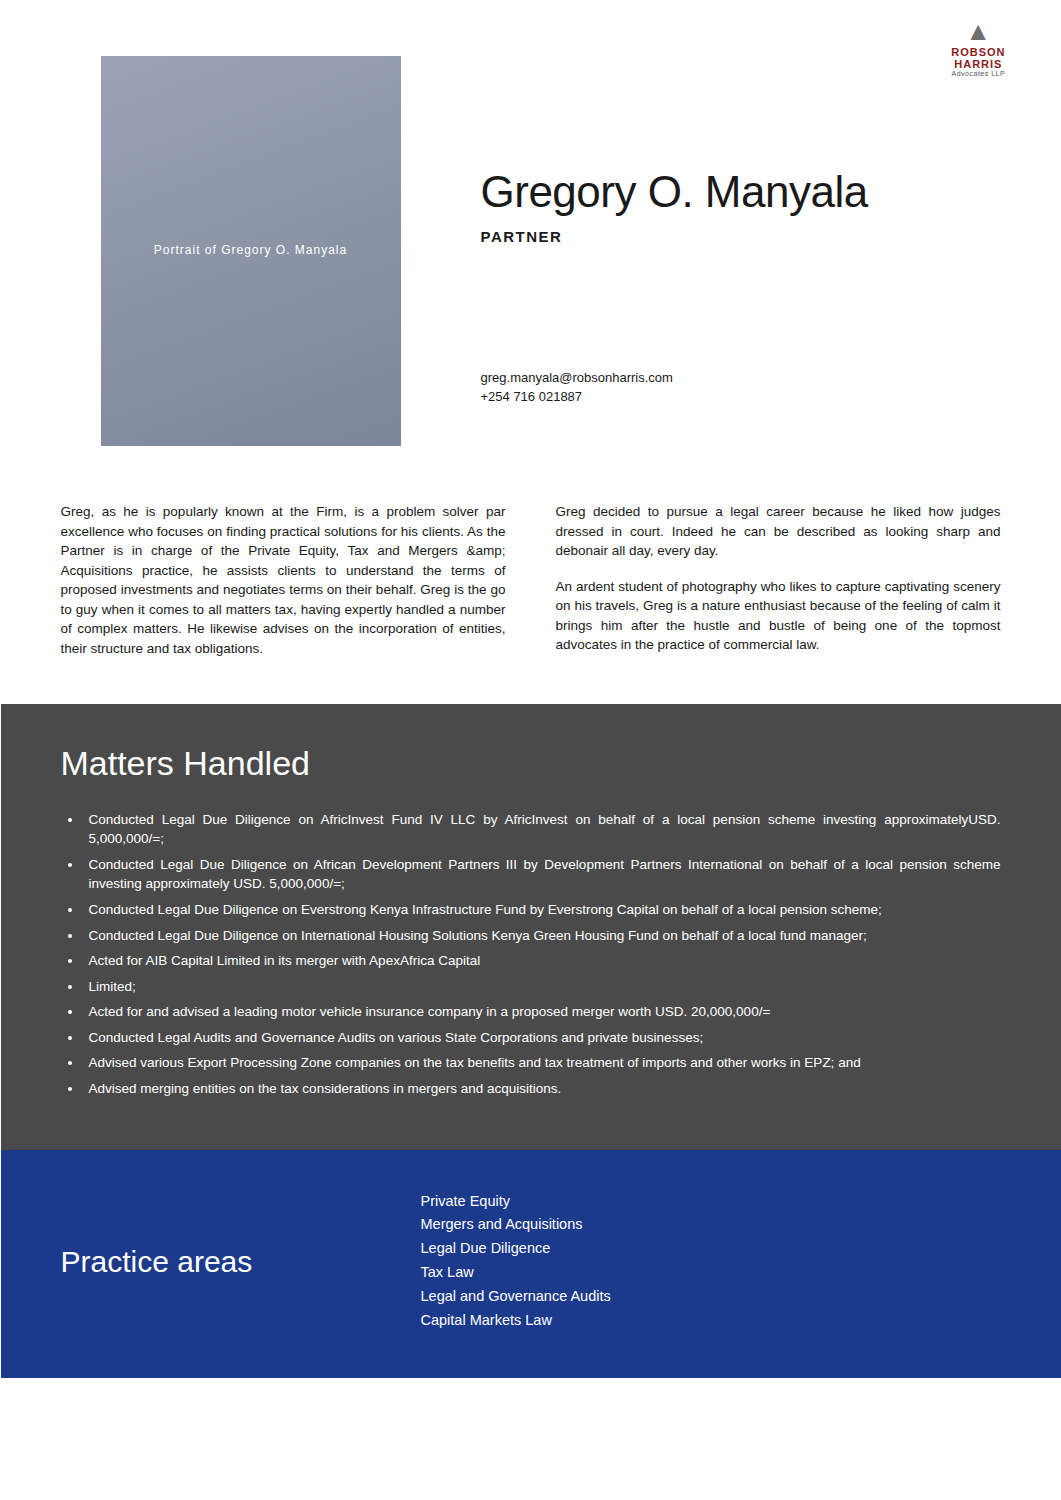▲ ROBSON
HARRIS Advocates LLP
Portrait of Gregory O. Manyala
Gregory O. Manyala
PARTNER
greg.manyala@robsonharris.com
+254 716 021887
Greg, as he is popularly known at the Firm, is a problem solver par excellence who focuses on finding practical solutions for his clients. As the Partner is in charge of the Private Equity, Tax and Mergers &amp; Acquisitions practice, he assists clients to understand the terms of proposed investments and negotiates terms on their behalf. Greg is the go to guy when it comes to all matters tax, having expertly handled a number of complex matters. He likewise advises on the incorporation of entities, their structure and tax obligations.
Greg decided to pursue a legal career because he liked how judges dressed in court. Indeed he can be described as looking sharp and debonair all day, every day.
An ardent student of photography who likes to capture captivating scenery on his travels, Greg is a nature enthusiast because of the feeling of calm it brings him after the hustle and bustle of being one of the topmost advocates in the practice of commercial law.
Matters Handled
Conducted Legal Due Diligence on AfricInvest Fund IV LLC by AfricInvest on behalf of a local pension scheme investing approximatelyUSD. 5,000,000/=;
Conducted Legal Due Diligence on African Development Partners III by Development Partners International on behalf of a local pension scheme investing approximately USD. 5,000,000/=;
Conducted Legal Due Diligence on Everstrong Kenya Infrastructure Fund by Everstrong Capital on behalf of a local pension scheme;
Conducted Legal Due Diligence on International Housing Solutions Kenya Green Housing Fund on behalf of a local fund manager;
Acted for AIB Capital Limited in its merger with ApexAfrica Capital
Limited;
Acted for and advised a leading motor vehicle insurance company in a proposed merger worth USD. 20,000,000/=
Conducted Legal Audits and Governance Audits on various State Corporations and private businesses;
Advised various Export Processing Zone companies on the tax benefits and tax treatment of imports and other works in EPZ; and
Advised merging entities on the tax considerations in mergers and acquisitions.
Practice areas
Private Equity
Mergers and Acquisitions
Legal Due Diligence
Tax Law
Legal and Governance Audits
Capital Markets Law